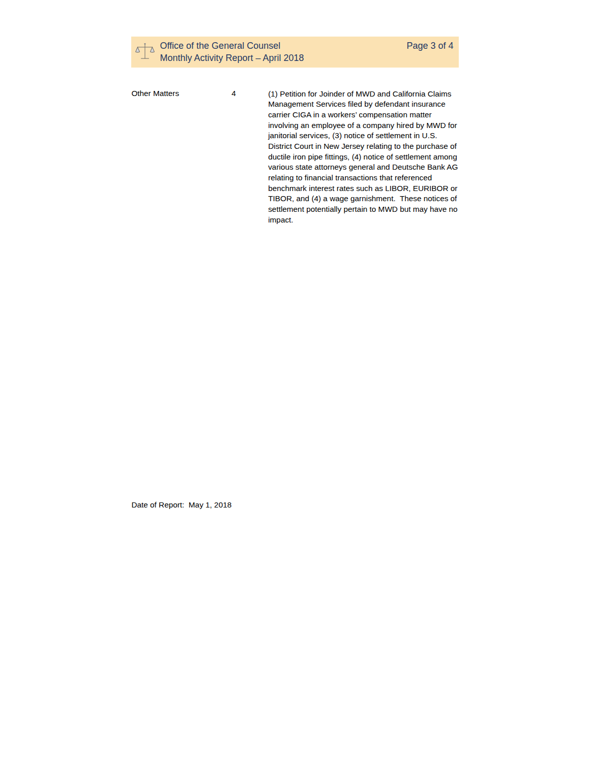Office of the General Counsel
Monthly Activity Report – April 2018
Page 3 of 4
Other Matters
4
(1) Petition for Joinder of MWD and California Claims Management Services filed by defendant insurance carrier CIGA in a workers’ compensation matter involving an employee of a company hired by MWD for janitorial services, (3) notice of settlement in U.S. District Court in New Jersey relating to the purchase of ductile iron pipe fittings, (4) notice of settlement among various state attorneys general and Deutsche Bank AG relating to financial transactions that referenced benchmark interest rates such as LIBOR, EURIBOR or TIBOR, and (4) a wage garnishment. These notices of settlement potentially pertain to MWD but may have no impact.
Date of Report: May 1, 2018